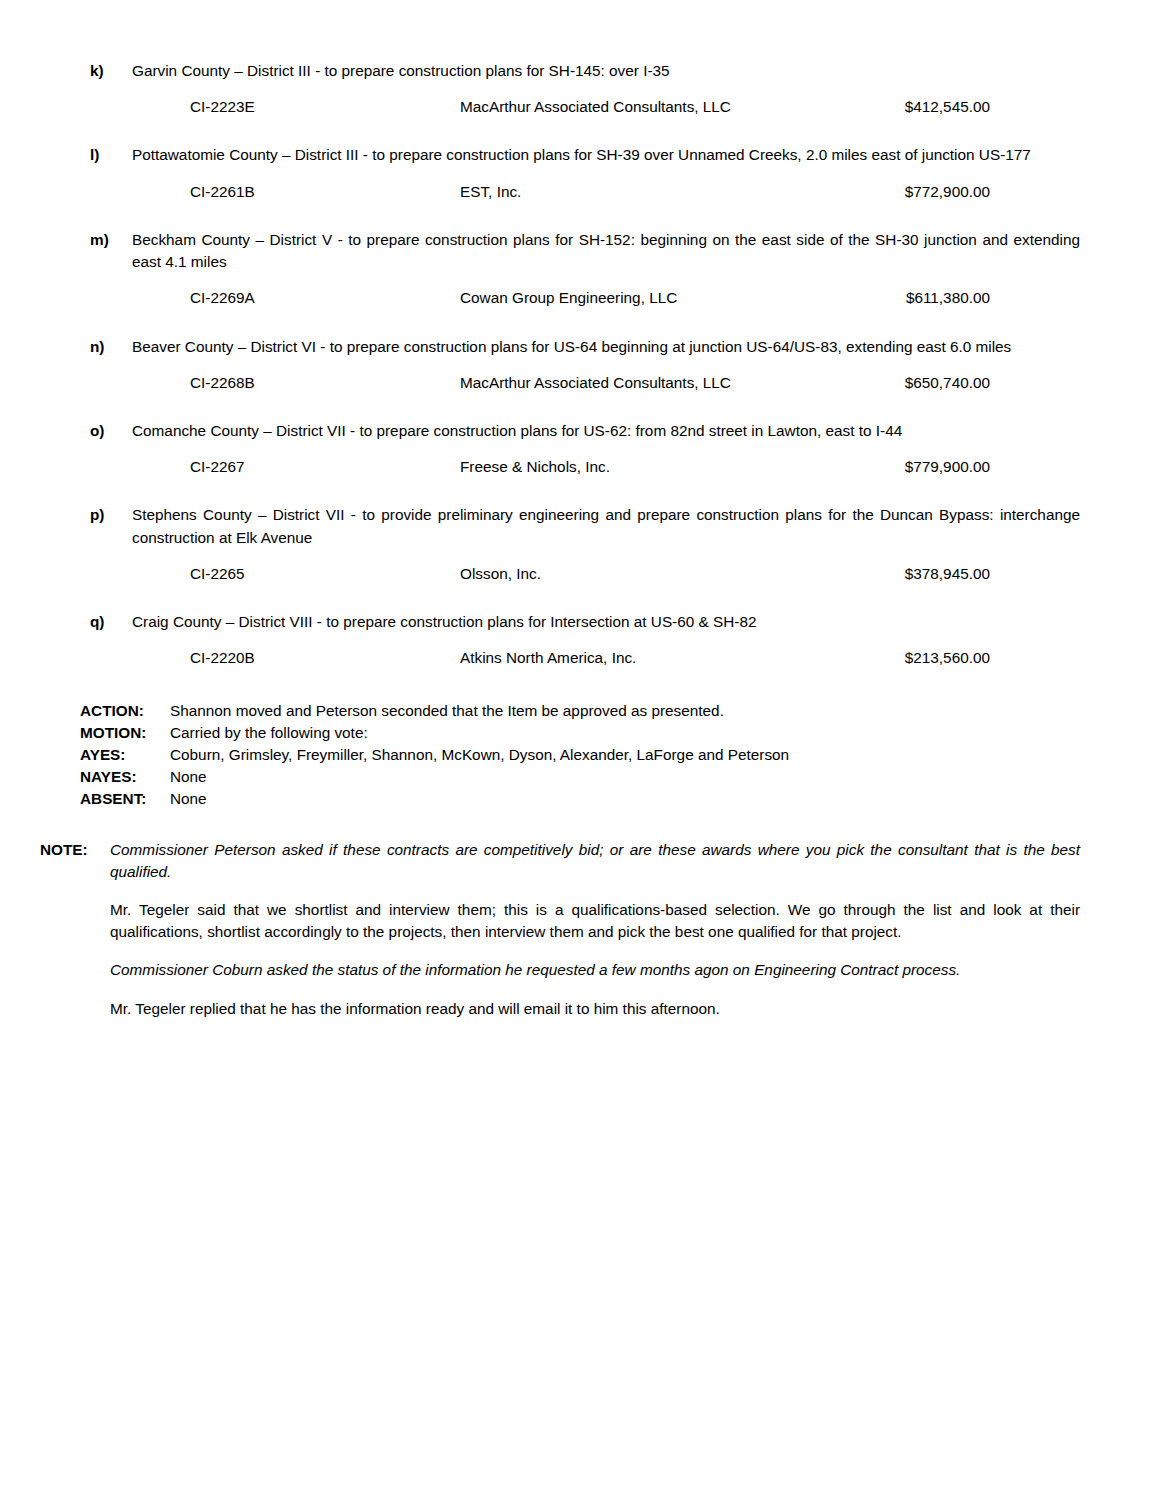k)
Garvin County – District III - to prepare construction plans for SH-145: over I-35
CI-2223E
MacArthur Associated Consultants, LLC
$412,545.00
l)
Pottawatomie County – District III - to prepare construction plans for SH-39 over Unnamed Creeks, 2.0 miles east of junction US-177
CI-2261B
EST, Inc.
$772,900.00
m)
Beckham County – District V - to prepare construction plans for SH-152: beginning on the east side of the SH-30 junction and extending east 4.1 miles
CI-2269A
Cowan Group Engineering, LLC
$611,380.00
n)
Beaver County – District VI - to prepare construction plans for US-64 beginning at junction US-64/US-83, extending east 6.0 miles
CI-2268B
MacArthur Associated Consultants, LLC
$650,740.00
o)
Comanche County – District VII - to prepare construction plans for US-62: from 82nd street in Lawton, east to I-44
CI-2267
Freese & Nichols, Inc.
$779,900.00
p)
Stephens County – District VII - to provide preliminary engineering and prepare construction plans for the Duncan Bypass: interchange construction at Elk Avenue
CI-2265
Olsson, Inc.
$378,945.00
q)
Craig County – District VIII - to prepare construction plans for Intersection at US-60 & SH-82
CI-2220B
Atkins North America, Inc.
$213,560.00
ACTION:
Shannon moved and Peterson seconded that the Item be approved as presented.
MOTION:
Carried by the following vote:
AYES:
Coburn, Grimsley, Freymiller, Shannon, McKown, Dyson, Alexander, LaForge and Peterson
NAYES:
None
ABSENT:
None
NOTE:
Commissioner Peterson asked if these contracts are competitively bid; or are these awards where you pick the consultant that is the best qualified.
Mr. Tegeler said that we shortlist and interview them; this is a qualifications-based selection. We go through the list and look at their qualifications, shortlist accordingly to the projects, then interview them and pick the best one qualified for that project.
Commissioner Coburn asked the status of the information he requested a few months agon on Engineering Contract process.
Mr. Tegeler replied that he has the information ready and will email it to him this afternoon.